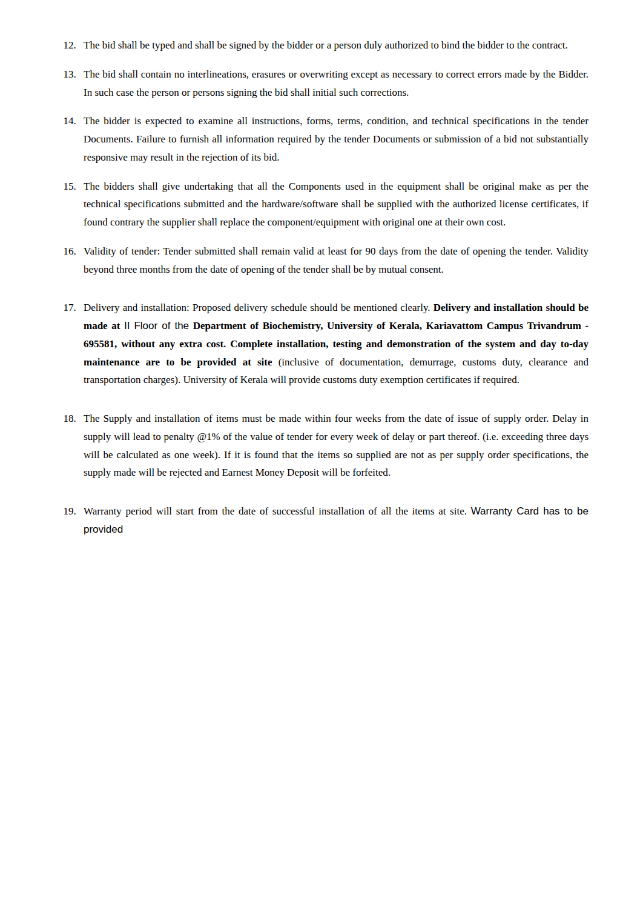The bid shall be typed and shall be signed by the bidder or a person duly authorized to bind the bidder to the contract.
The bid shall contain no interlineations, erasures or overwriting except as necessary to correct errors made by the Bidder. In such case the person or persons signing the bid shall initial such corrections.
The bidder is expected to examine all instructions, forms, terms, condition, and technical specifications in the tender Documents. Failure to furnish all information required by the tender Documents or submission of a bid not substantially responsive may result in the rejection of its bid.
The bidders shall give undertaking that all the Components used in the equipment shall be original make as per the technical specifications submitted and the hardware/software shall be supplied with the authorized license certificates, if found contrary the supplier shall replace the component/equipment with original one at their own cost.
Validity of tender: Tender submitted shall remain valid at least for 90 days from the date of opening the tender. Validity beyond three months from the date of opening of the tender shall be by mutual consent.
Delivery and installation: Proposed delivery schedule should be mentioned clearly. Delivery and installation should be made at II Floor of the Department of Biochemistry, University of Kerala, Kariavattom Campus Trivandrum - 695581, without any extra cost. Complete installation, testing and demonstration of the system and day to-day maintenance are to be provided at site (inclusive of documentation, demurrage, customs duty, clearance and transportation charges). University of Kerala will provide customs duty exemption certificates if required.
The Supply and installation of items must be made within four weeks from the date of issue of supply order. Delay in supply will lead to penalty @1% of the value of tender for every week of delay or part thereof. (i.e. exceeding three days will be calculated as one week). If it is found that the items so supplied are not as per supply order specifications, the supply made will be rejected and Earnest Money Deposit will be forfeited.
Warranty period will start from the date of successful installation of all the items at site. Warranty Card has to be provided